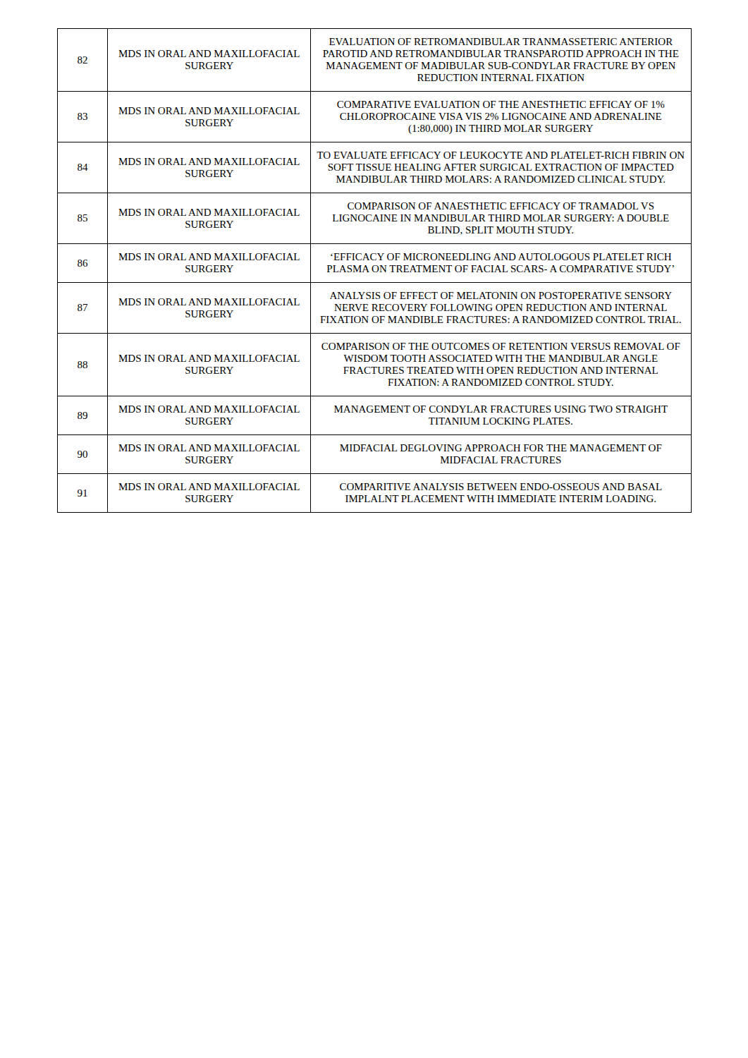| 82 | MDS IN ORAL AND MAXILLOFACIAL SURGERY | EVALUATION OF RETROMANDIBULAR TRANMASSETERIC ANTERIOR PAROTID AND RETROMANDIBULAR TRANSPAROTID APPROACH IN THE MANAGEMENT OF MADIBULAR SUB-CONDYLAR FRACTURE BY OPEN REDUCTION INTERNAL FIXATION |
| 83 | MDS IN ORAL AND MAXILLOFACIAL SURGERY | COMPARATIVE EVALUATION OF THE ANESTHETIC EFFICAY OF 1% CHLOROPROCAINE VISA VIS 2% LIGNOCAINE AND ADRENALINE (1:80,000) IN THIRD MOLAR SURGERY |
| 84 | MDS IN ORAL AND MAXILLOFACIAL SURGERY | TO EVALUATE EFFICACY OF LEUKOCYTE AND PLATELET-RICH FIBRIN ON SOFT TISSUE HEALING AFTER SURGICAL EXTRACTION OF IMPACTED MANDIBULAR THIRD MOLARS: A RANDOMIZED CLINICAL STUDY. |
| 85 | MDS IN ORAL AND MAXILLOFACIAL SURGERY | COMPARISON OF ANAESTHETIC EFFICACY OF TRAMADOL VS LIGNOCAINE IN MANDIBULAR THIRD MOLAR SURGERY: A DOUBLE BLIND, SPLIT MOUTH STUDY. |
| 86 | MDS IN ORAL AND MAXILLOFACIAL SURGERY | ‘EFFICACY OF MICRONEEDLING AND AUTOLOGOUS PLATELET RICH PLASMA ON TREATMENT OF FACIAL SCARS- A COMPARATIVE STUDY’ |
| 87 | MDS IN ORAL AND MAXILLOFACIAL SURGERY | ANALYSIS OF EFFECT OF MELATONIN ON POSTOPERATIVE SENSORY NERVE RECOVERY FOLLOWING OPEN REDUCTION AND INTERNAL FIXATION OF MANDIBLE FRACTURES: A RANDOMIZED CONTROL TRIAL. |
| 88 | MDS IN ORAL AND MAXILLOFACIAL SURGERY | COMPARISON OF THE OUTCOMES OF RETENTION VERSUS REMOVAL OF WISDOM TOOTH ASSOCIATED WITH THE MANDIBULAR ANGLE FRACTURES TREATED WITH OPEN REDUCTION AND INTERNAL FIXATION: A RANDOMIZED CONTROL STUDY. |
| 89 | MDS IN ORAL AND MAXILLOFACIAL SURGERY | MANAGEMENT OF CONDYLAR FRACTURES USING TWO STRAIGHT TITANIUM LOCKING PLATES. |
| 90 | MDS IN ORAL AND MAXILLOFACIAL SURGERY | MIDFACIAL DEGLOVING APPROACH FOR THE MANAGEMENT OF MIDFACIAL FRACTURES |
| 91 | MDS IN ORAL AND MAXILLOFACIAL SURGERY | COMPARITIVE ANALYSIS BETWEEN ENDO-OSSEOUS AND BASAL IMPLALNT PLACEMENT WITH IMMEDIATE INTERIM LOADING. |